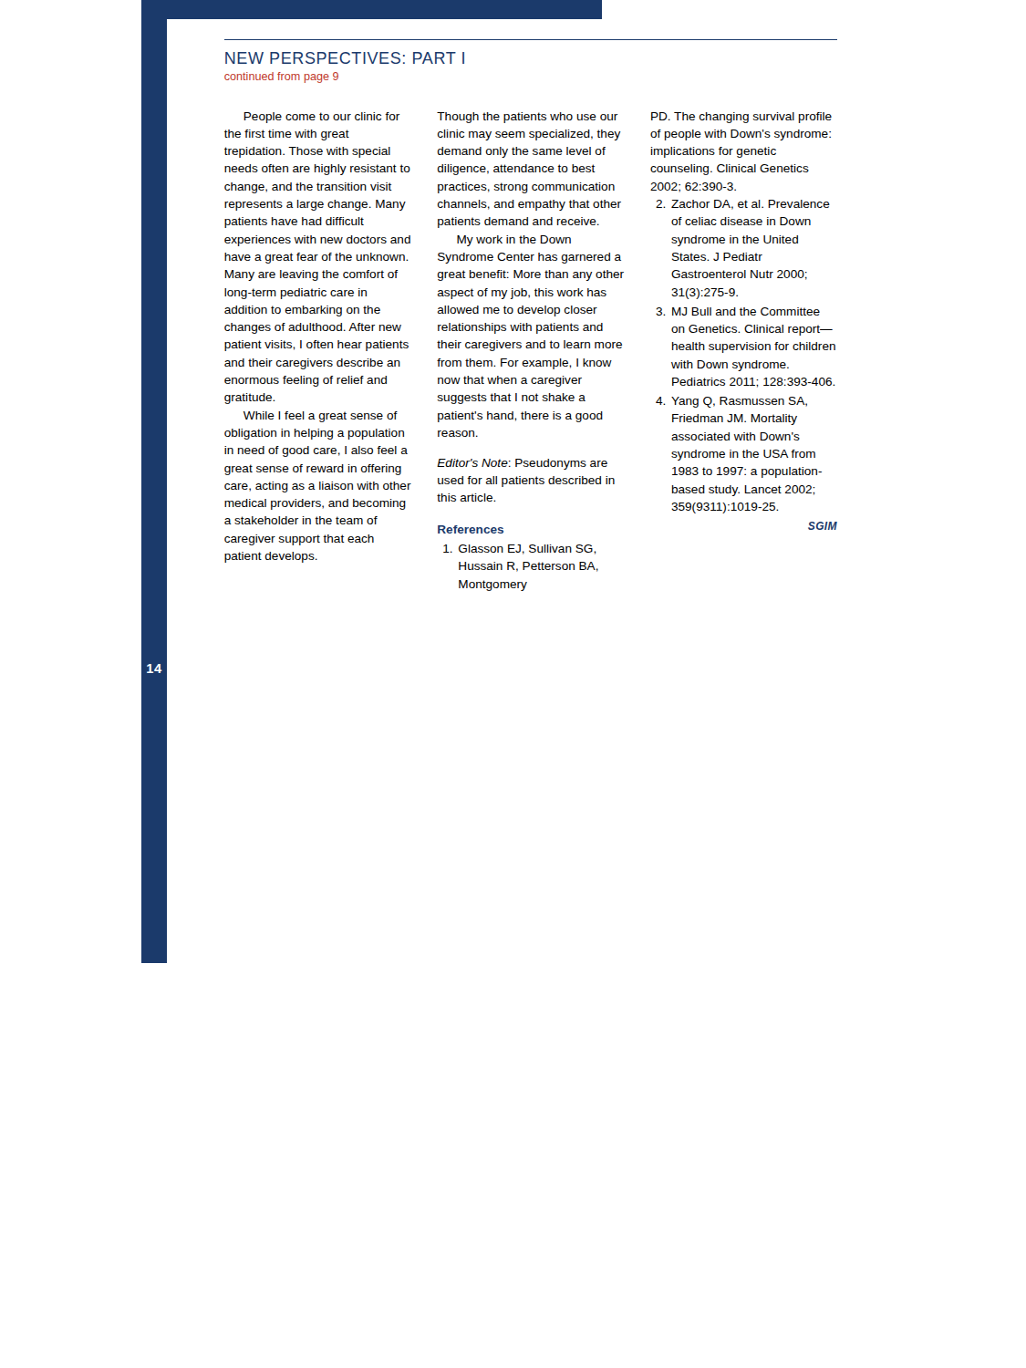14
New Perspectives: Part I
continued from page 9
People come to our clinic for the first time with great trepidation. Those with special needs often are highly resistant to change, and the transition visit represents a large change. Many patients have had difficult experiences with new doctors and have a great fear of the unknown. Many are leaving the comfort of long-term pediatric care in addition to embarking on the changes of adulthood. After new patient visits, I often hear patients and their caregivers describe an enormous feeling of relief and gratitude.
While I feel a great sense of obligation in helping a population in need of good care, I also feel a great sense of reward in offering care, acting as a liaison with other medical providers, and becoming a stakeholder in the team of caregiver support that each patient develops.
Though the patients who use our clinic may seem specialized, they demand only the same level of diligence, attendance to best practices, strong communication channels, and empathy that other patients demand and receive.
My work in the Down Syndrome Center has garnered a great benefit: More than any other aspect of my job, this work has allowed me to develop closer relationships with patients and their caregivers and to learn more from them. For example, I know now that when a caregiver suggests that I not shake a patient's hand, there is a good reason.
Editor's Note: Pseudonyms are used for all patients described in this article.
References
Glasson EJ, Sullivan SG, Hussain R, Petterson BA, Montgomery
PD. The changing survival profile of people with Down's syndrome: implications for genetic counseling. Clinical Genetics 2002; 62:390-3.
Zachor DA, et al. Prevalence of celiac disease in Down syndrome in the United States. J Pediatr Gastroenterol Nutr 2000; 31(3):275-9.
MJ Bull and the Committee on Genetics. Clinical report—health supervision for children with Down syndrome. Pediatrics 2011; 128:393-406.
Yang Q, Rasmussen SA, Friedman JM. Mortality associated with Down's syndrome in the USA from 1983 to 1997: a population-based study. Lancet 2002; 359(9311):1019-25.
SGIM